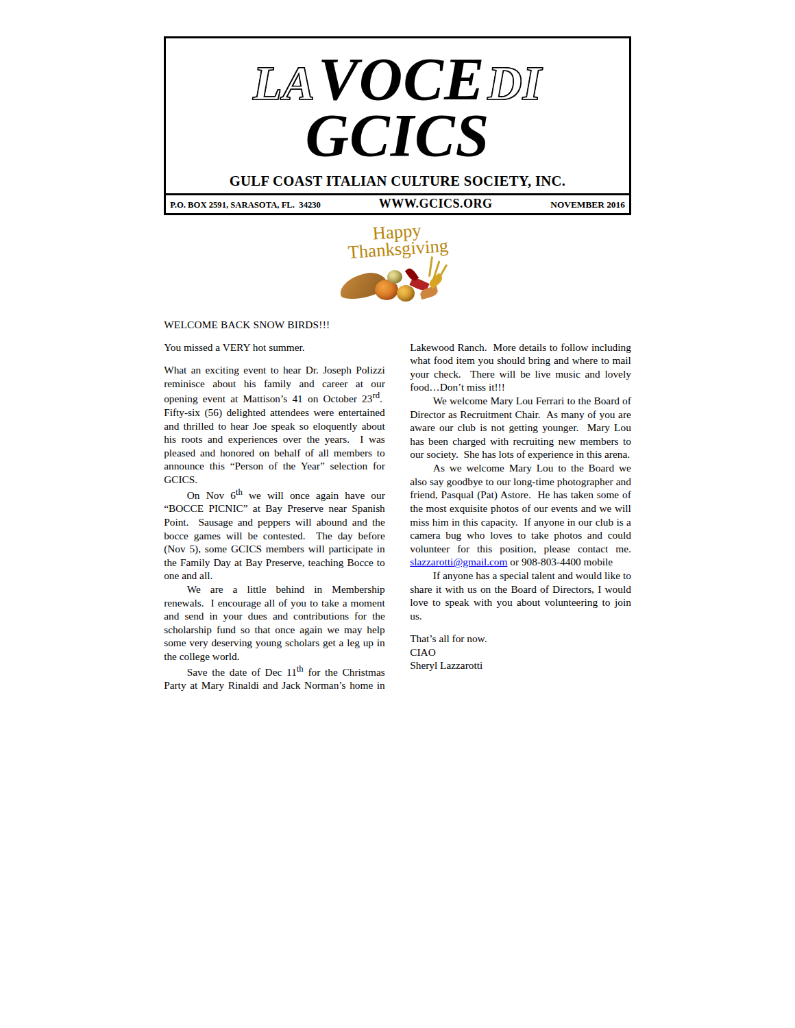LA VOCE DI GCICS
GULF COAST ITALIAN CULTURE SOCIETY, INC.
P.O. BOX 2591, SARASOTA, FL. 34230 WWW.GCICS.ORG NOVEMBER 2016
Happy Thanksgiving
WELCOME BACK SNOW BIRDS!!!
You missed a VERY hot summer.
What an exciting event to hear Dr. Joseph Polizzi reminisce about his family and career at our opening event at Mattison’s 41 on October 23rd. Fifty-six (56) delighted attendees were entertained and thrilled to hear Joe speak so eloquently about his roots and experiences over the years. I was pleased and honored on behalf of all members to announce this “Person of the Year” selection for GCICS.
On Nov 6th we will once again have our “BOCCE PICNIC” at Bay Preserve near Spanish Point. Sausage and peppers will abound and the bocce games will be contested. The day before (Nov 5), some GCICS members will participate in the Family Day at Bay Preserve, teaching Bocce to one and all.
We are a little behind in Membership renewals. I encourage all of you to take a moment and send in your dues and contributions for the scholarship fund so that once again we may help some very deserving young scholars get a leg up in the college world.
Save the date of Dec 11th for the Christmas Party at Mary Rinaldi and Jack Norman’s home in Lakewood Ranch. More details to follow including what food item you should bring and where to mail your check. There will be live music and lovely food…Don’t miss it!!!
We welcome Mary Lou Ferrari to the Board of Director as Recruitment Chair. As many of you are aware our club is not getting younger. Mary Lou has been charged with recruiting new members to our society. She has lots of experience in this arena.
As we welcome Mary Lou to the Board we also say goodbye to our long-time photographer and friend, Pasqual (Pat) Astore. He has taken some of the most exquisite photos of our events and we will miss him in this capacity. If anyone in our club is a camera bug who loves to take photos and could volunteer for this position, please contact me. slazzarotti@gmail.com or 908-803-4400 mobile
If anyone has a special talent and would like to share it with us on the Board of Directors, I would love to speak with you about volunteering to join us.
That’s all for now.
CIAO
Sheryl Lazzarotti